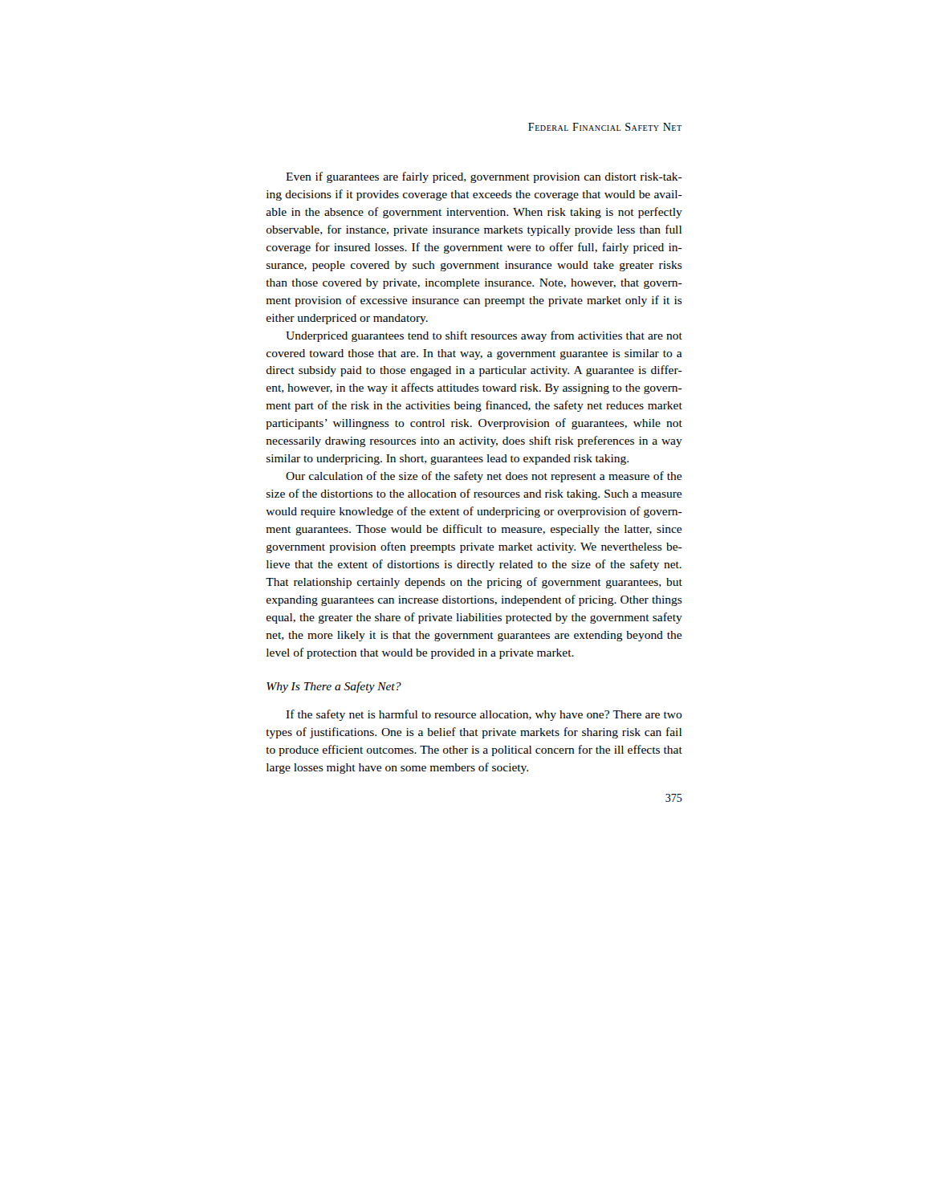Federal Financial Safety Net
Even if guarantees are fairly priced, government provision can distort risk-taking decisions if it provides coverage that exceeds the coverage that would be available in the absence of government intervention. When risk taking is not perfectly observable, for instance, private insurance markets typically provide less than full coverage for insured losses. If the government were to offer full, fairly priced insurance, people covered by such government insurance would take greater risks than those covered by private, incomplete insurance. Note, however, that government provision of excessive insurance can preempt the private market only if it is either underpriced or mandatory.
Underpriced guarantees tend to shift resources away from activities that are not covered toward those that are. In that way, a government guarantee is similar to a direct subsidy paid to those engaged in a particular activity. A guarantee is different, however, in the way it affects attitudes toward risk. By assigning to the government part of the risk in the activities being financed, the safety net reduces market participants’ willingness to control risk. Overprovision of guarantees, while not necessarily drawing resources into an activity, does shift risk preferences in a way similar to underpricing. In short, guarantees lead to expanded risk taking.
Our calculation of the size of the safety net does not represent a measure of the size of the distortions to the allocation of resources and risk taking. Such a measure would require knowledge of the extent of underpricing or overprovision of government guarantees. Those would be difficult to measure, especially the latter, since government provision often preempts private market activity. We nevertheless believe that the extent of distortions is directly related to the size of the safety net. That relationship certainly depends on the pricing of government guarantees, but expanding guarantees can increase distortions, independent of pricing. Other things equal, the greater the share of private liabilities protected by the government safety net, the more likely it is that the government guarantees are extending beyond the level of protection that would be provided in a private market.
Why Is There a Safety Net?
If the safety net is harmful to resource allocation, why have one? There are two types of justifications. One is a belief that private markets for sharing risk can fail to produce efficient outcomes. The other is a political concern for the ill effects that large losses might have on some members of society.
375